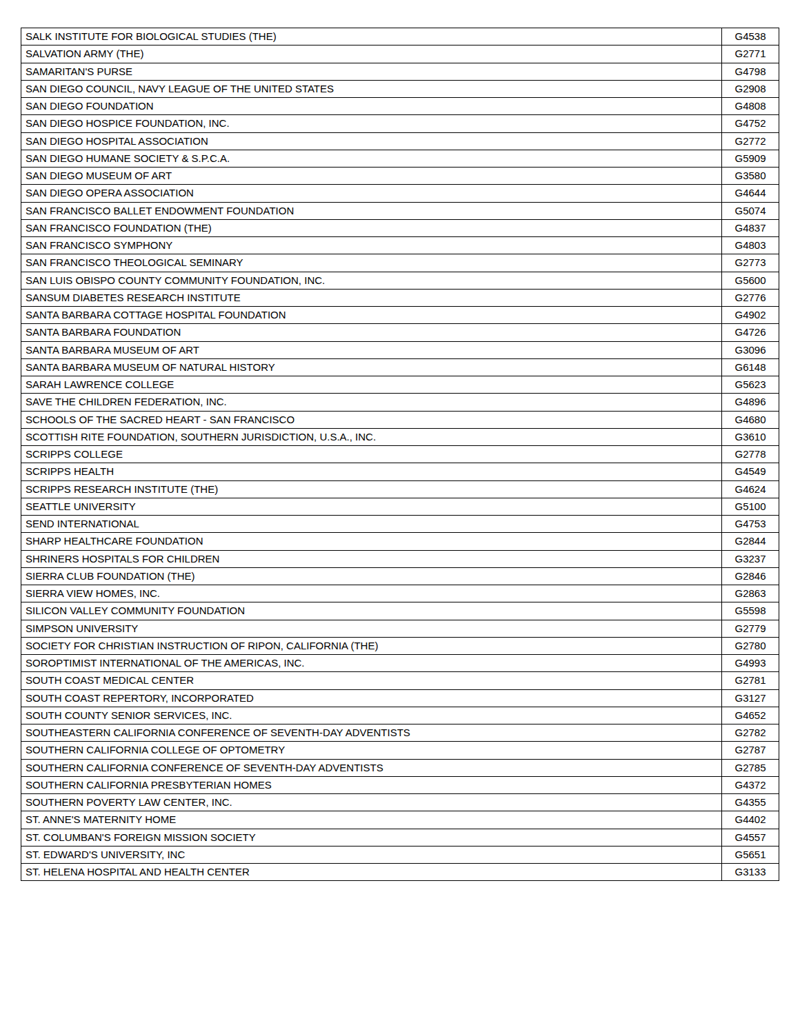| SALK INSTITUTE FOR BIOLOGICAL STUDIES (THE) | G4538 |
| SALVATION ARMY (THE) | G2771 |
| SAMARITAN'S PURSE | G4798 |
| SAN DIEGO COUNCIL, NAVY LEAGUE OF THE UNITED STATES | G2908 |
| SAN DIEGO FOUNDATION | G4808 |
| SAN DIEGO HOSPICE FOUNDATION, INC. | G4752 |
| SAN DIEGO HOSPITAL ASSOCIATION | G2772 |
| SAN DIEGO HUMANE SOCIETY & S.P.C.A. | G5909 |
| SAN DIEGO MUSEUM OF ART | G3580 |
| SAN DIEGO OPERA ASSOCIATION | G4644 |
| SAN FRANCISCO BALLET ENDOWMENT FOUNDATION | G5074 |
| SAN FRANCISCO FOUNDATION (THE) | G4837 |
| SAN FRANCISCO SYMPHONY | G4803 |
| SAN FRANCISCO THEOLOGICAL SEMINARY | G2773 |
| SAN LUIS OBISPO COUNTY COMMUNITY FOUNDATION, INC. | G5600 |
| SANSUM DIABETES RESEARCH INSTITUTE | G2776 |
| SANTA BARBARA COTTAGE HOSPITAL FOUNDATION | G4902 |
| SANTA BARBARA FOUNDATION | G4726 |
| SANTA BARBARA MUSEUM OF ART | G3096 |
| SANTA BARBARA MUSEUM OF NATURAL HISTORY | G6148 |
| SARAH LAWRENCE COLLEGE | G5623 |
| SAVE THE CHILDREN FEDERATION, INC. | G4896 |
| SCHOOLS OF THE SACRED HEART - SAN FRANCISCO | G4680 |
| SCOTTISH RITE FOUNDATION, SOUTHERN JURISDICTION, U.S.A., INC. | G3610 |
| SCRIPPS COLLEGE | G2778 |
| SCRIPPS HEALTH | G4549 |
| SCRIPPS RESEARCH INSTITUTE (THE) | G4624 |
| SEATTLE UNIVERSITY | G5100 |
| SEND INTERNATIONAL | G4753 |
| SHARP HEALTHCARE FOUNDATION | G2844 |
| SHRINERS HOSPITALS FOR CHILDREN | G3237 |
| SIERRA CLUB FOUNDATION (THE) | G2846 |
| SIERRA VIEW HOMES, INC. | G2863 |
| SILICON VALLEY COMMUNITY FOUNDATION | G5598 |
| SIMPSON UNIVERSITY | G2779 |
| SOCIETY FOR CHRISTIAN INSTRUCTION OF RIPON, CALIFORNIA (THE) | G2780 |
| SOROPTIMIST INTERNATIONAL OF THE AMERICAS, INC. | G4993 |
| SOUTH COAST MEDICAL CENTER | G2781 |
| SOUTH COAST REPERTORY, INCORPORATED | G3127 |
| SOUTH COUNTY SENIOR SERVICES, INC. | G4652 |
| SOUTHEASTERN CALIFORNIA CONFERENCE OF SEVENTH-DAY ADVENTISTS | G2782 |
| SOUTHERN CALIFORNIA COLLEGE OF OPTOMETRY | G2787 |
| SOUTHERN CALIFORNIA CONFERENCE OF SEVENTH-DAY ADVENTISTS | G2785 |
| SOUTHERN CALIFORNIA PRESBYTERIAN HOMES | G4372 |
| SOUTHERN POVERTY LAW CENTER, INC. | G4355 |
| ST. ANNE'S MATERNITY HOME | G4402 |
| ST. COLUMBAN'S FOREIGN MISSION SOCIETY | G4557 |
| ST. EDWARD'S UNIVERSITY, INC | G5651 |
| ST. HELENA HOSPITAL AND HEALTH CENTER | G3133 |